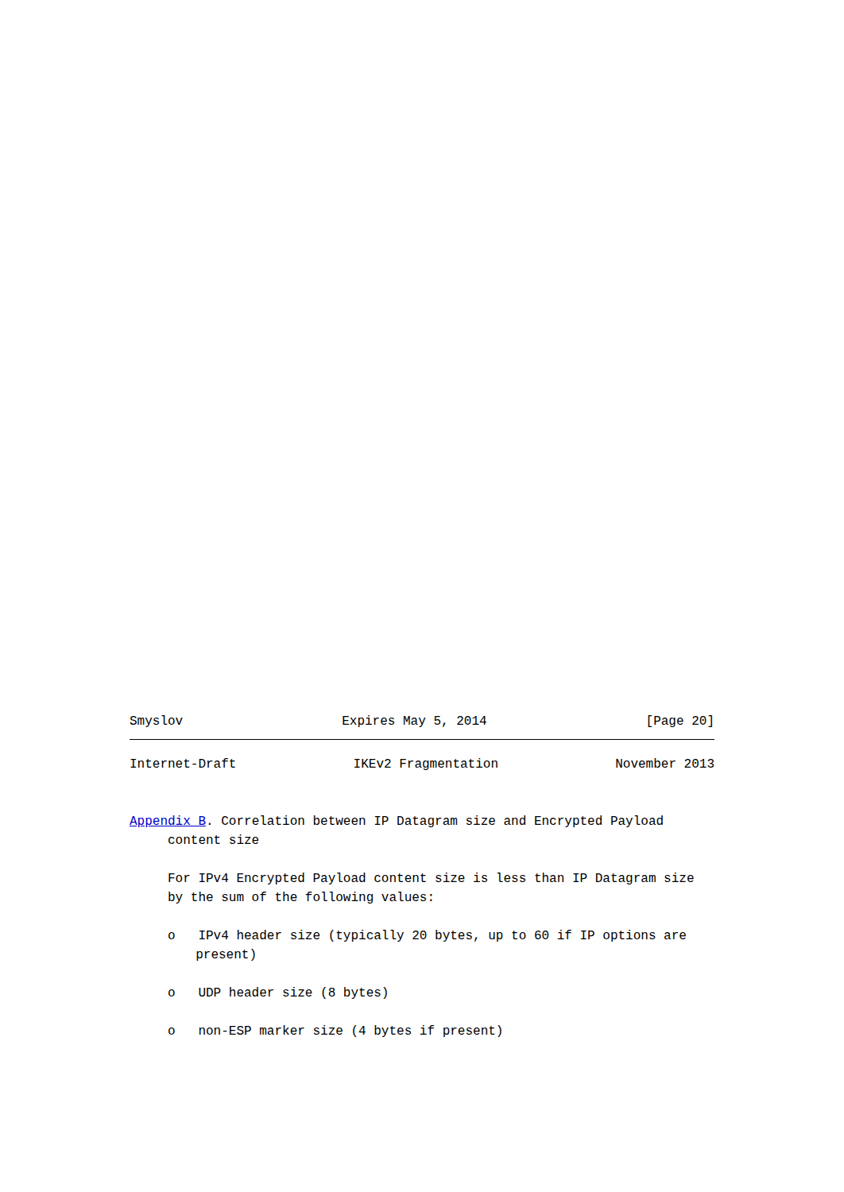Smyslov Expires May 5, 2014 [Page 20]
Internet-Draft IKEv2 Fragmentation November 2013
Appendix B. Correlation between IP Datagram size and Encrypted Payload content size
For IPv4 Encrypted Payload content size is less than IP Datagram size by the sum of the following values:
IPv4 header size (typically 20 bytes, up to 60 if IP options are present)
UDP header size (8 bytes)
non-ESP marker size (4 bytes if present)